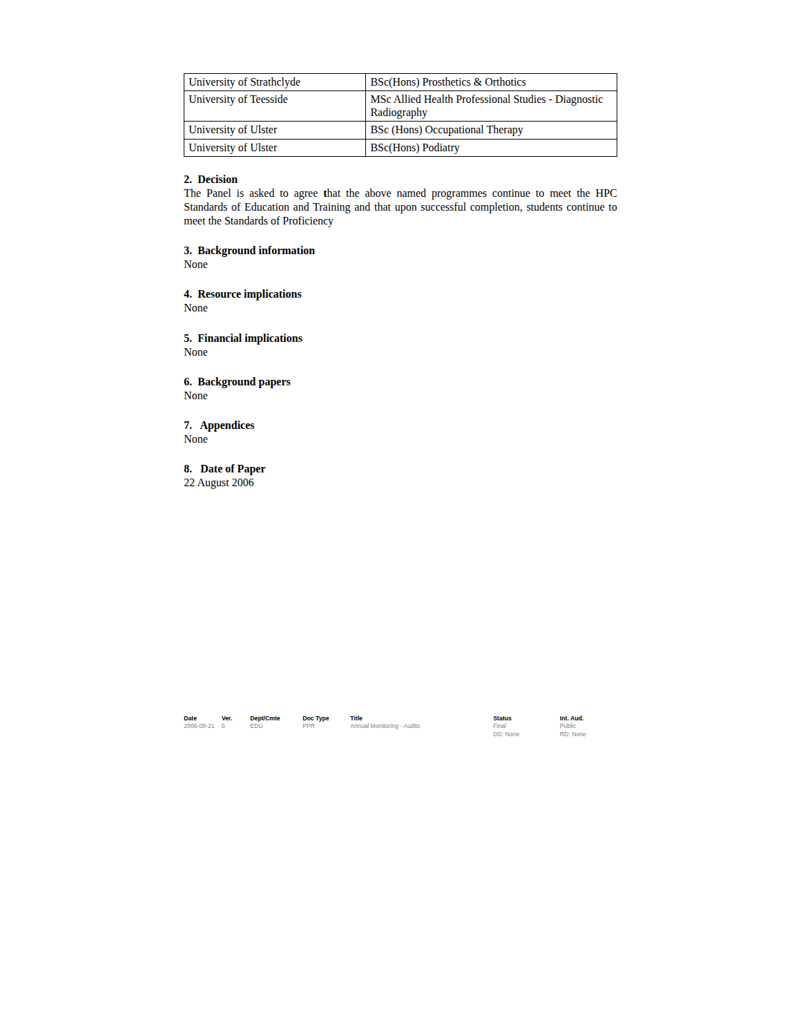| University of Strathclyde | BSc(Hons) Prosthetics & Orthotics |
| University of Teesside | MSc Allied Health Professional Studies - Diagnostic Radiography |
| University of Ulster | BSc (Hons) Occupational Therapy |
| University of Ulster | BSc(Hons) Podiatry |
2. Decision
The Panel is asked to agree that the above named programmes continue to meet the HPC Standards of Education and Training and that upon successful completion, students continue to meet the Standards of Proficiency
3. Background information
None
4. Resource implications
None
5. Financial implications
None
6. Background papers
None
7. Appendices
None
8. Date of Paper
22 August 2006
| Date | Ver. | Dept/Cmte | Doc Type | Title | Status | Int. Aud. |
| 2006-08-21 | b | EDU | PPR | Annual Monitoring - Audits | Final | Public |
| | | | | | DD: None | RD: None |